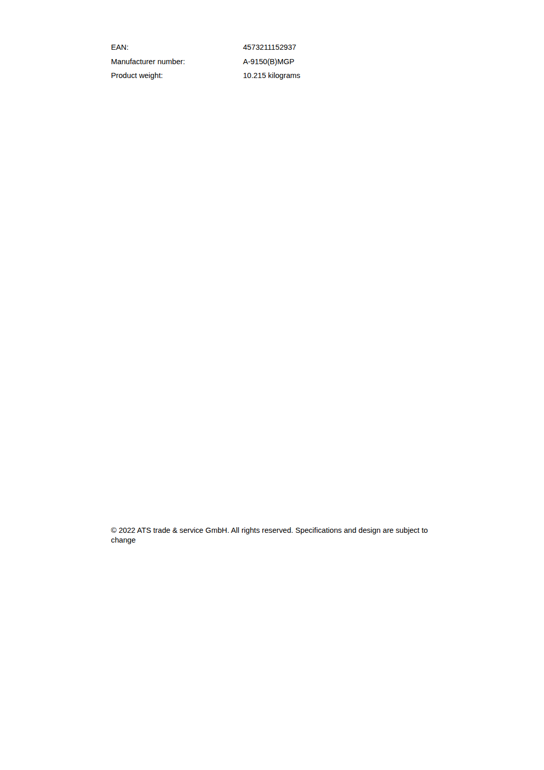| EAN: | 4573211152937 |
| Manufacturer number: | A-9150(B)MGP |
| Product weight: | 10.215 kilograms |
© 2022 ATS trade & service GmbH. All rights reserved. Specifications and design are subject to change